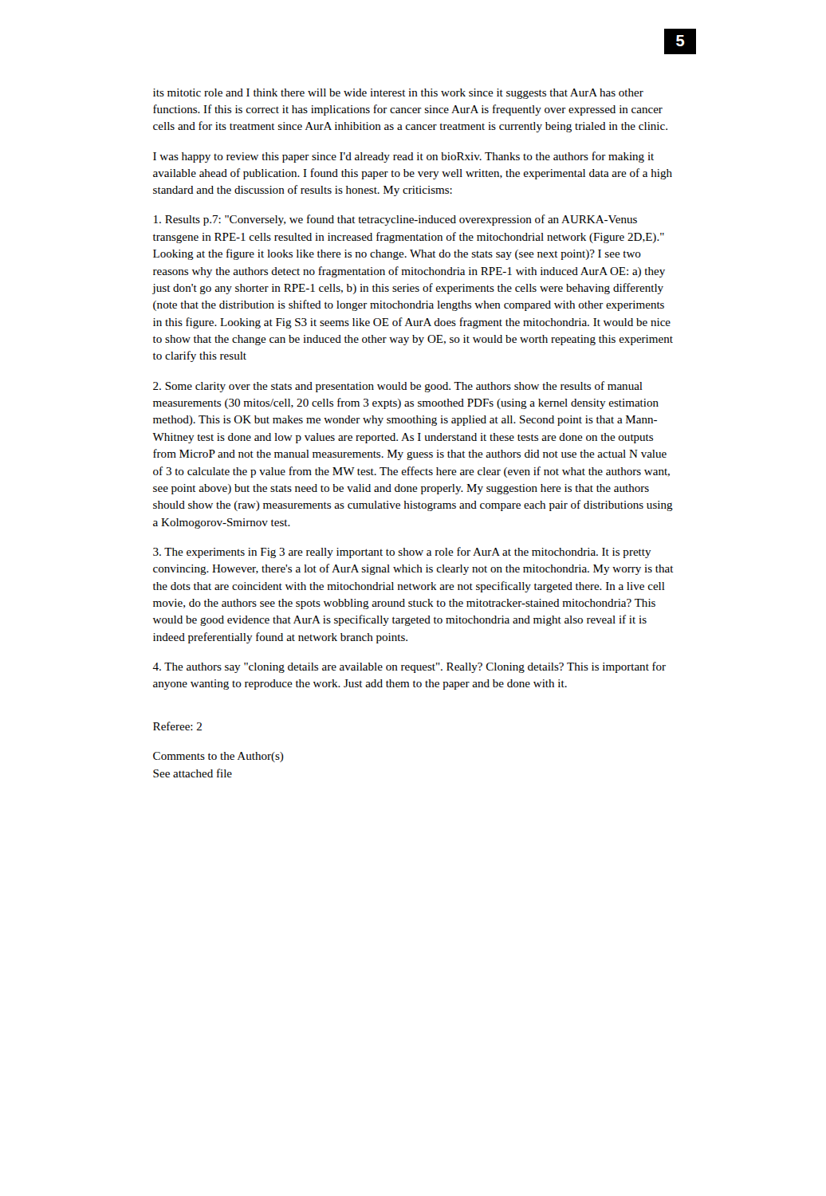5
its mitotic role and I think there will be wide interest in this work since it suggests that AurA has other functions. If this is correct it has implications for cancer since AurA is frequently over expressed in cancer cells and for its treatment since AurA inhibition as a cancer treatment is currently being trialed in the clinic.
I was happy to review this paper since I'd already read it on bioRxiv. Thanks to the authors for making it available ahead of publication. I found this paper to be very well written, the experimental data are of a high standard and the discussion of results is honest. My criticisms:
1. Results p.7: "Conversely, we found that tetracycline-induced overexpression of an AURKA-Venus transgene in RPE-1 cells resulted in increased fragmentation of the mitochondrial network (Figure 2D,E)." Looking at the figure it looks like there is no change. What do the stats say (see next point)? I see two reasons why the authors detect no fragmentation of mitochondria in RPE-1 with induced AurA OE: a) they just don't go any shorter in RPE-1 cells, b) in this series of experiments the cells were behaving differently (note that the distribution is shifted to longer mitochondria lengths when compared with other experiments in this figure. Looking at Fig S3 it seems like OE of AurA does fragment the mitochondria. It would be nice to show that the change can be induced the other way by OE, so it would be worth repeating this experiment to clarify this result
2. Some clarity over the stats and presentation would be good. The authors show the results of manual measurements (30 mitos/cell, 20 cells from 3 expts) as smoothed PDFs (using a kernel density estimation method). This is OK but makes me wonder why smoothing is applied at all. Second point is that a Mann-Whitney test is done and low p values are reported. As I understand it these tests are done on the outputs from MicroP and not the manual measurements. My guess is that the authors did not use the actual N value of 3 to calculate the p value from the MW test. The effects here are clear (even if not what the authors want, see point above) but the stats need to be valid and done properly. My suggestion here is that the authors should show the (raw) measurements as cumulative histograms and compare each pair of distributions using a Kolmogorov-Smirnov test.
3. The experiments in Fig 3 are really important to show a role for AurA at the mitochondria. It is pretty convincing. However, there's a lot of AurA signal which is clearly not on the mitochondria. My worry is that the dots that are coincident with the mitochondrial network are not specifically targeted there. In a live cell movie, do the authors see the spots wobbling around stuck to the mitotracker-stained mitochondria? This would be good evidence that AurA is specifically targeted to mitochondria and might also reveal if it is indeed preferentially found at network branch points.
4. The authors say "cloning details are available on request". Really? Cloning details? This is important for anyone wanting to reproduce the work. Just add them to the paper and be done with it.
Referee: 2
Comments to the Author(s)
See attached file